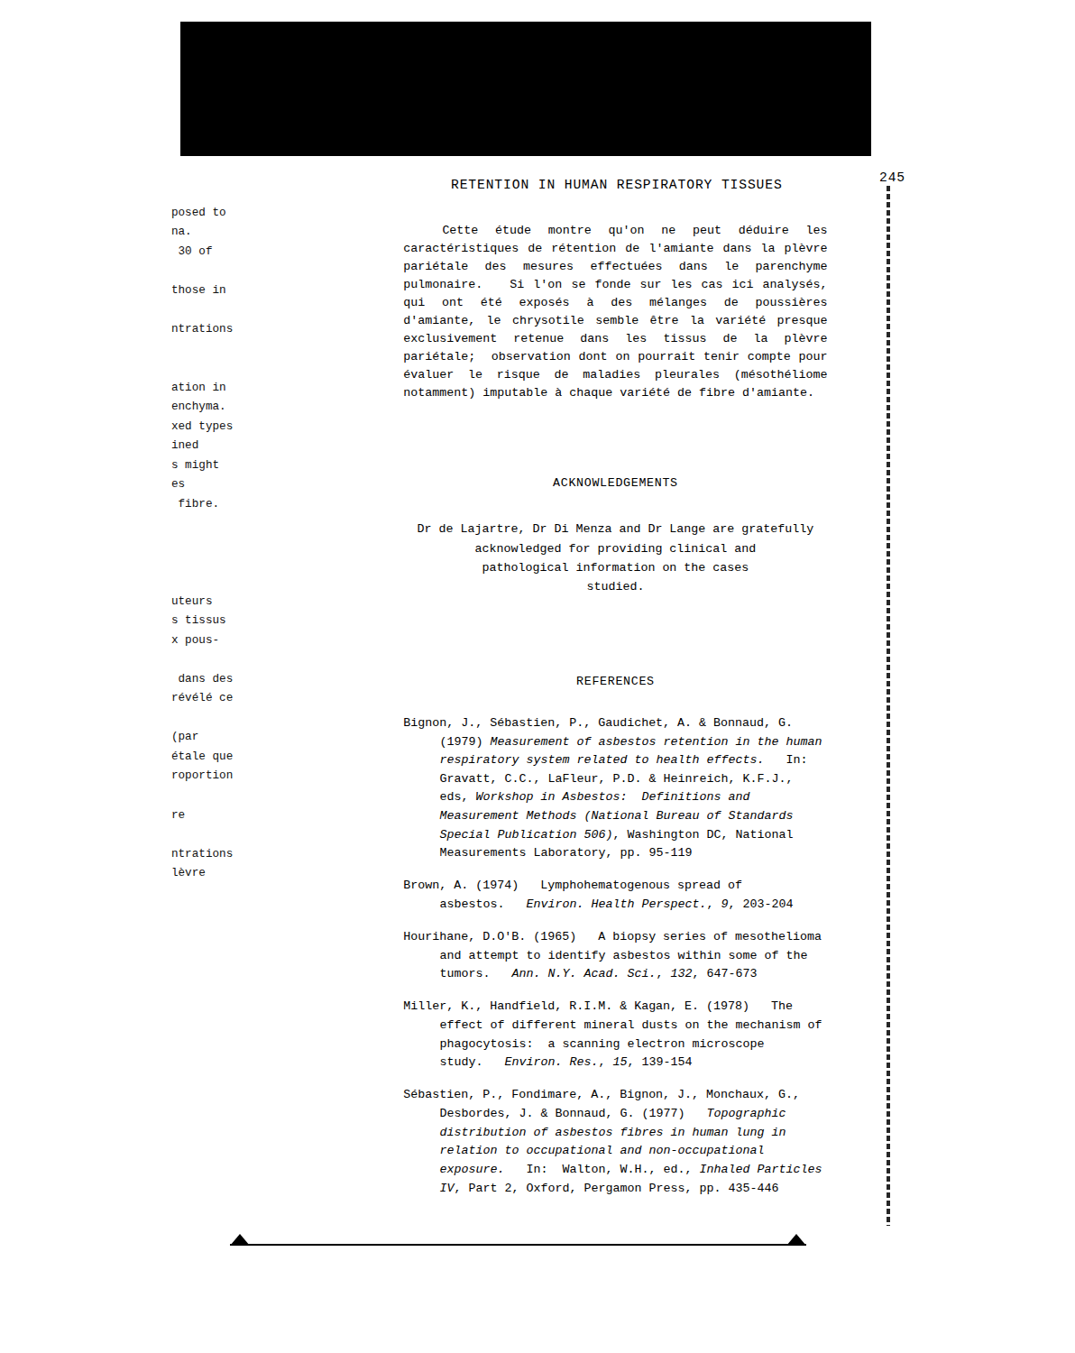RETENTION IN HUMAN RESPIRATORY TISSUES245
posed to
na.
30 of
those in
ntrations
ation in
enchyma.
xed types
ined
s might
es
fibre.
uteurs
s tissus
x pous-
dans des
révélé ce
(par
étale que
roportion
re
ntrations
lèvre
Cette étude montre qu'on ne peut déduire les caractéristiques de rétention de l'amiante dans la plèvre pariétale des mesures effectuées dans le parenchyme pulmonaire. Si l'on se fonde sur les cas ici analysés, qui ont été exposés à des mélanges de poussières d'amiante, le chrysotile semble être la variété presque exclusivement retenue dans les tissus de la plèvre pariétale; observation dont on pourrait tenir compte pour évaluer le risque de maladies pleurales (mésothéliome notamment) imputable à chaque variété de fibre d'amiante.
ACKNOWLEDGEMENTS
Dr de Lajartre, Dr Di Menza and Dr Lange are gratefully
acknowledged for providing clinical and
pathological information on the cases
studied.
REFERENCES
Bignon, J., Sébastien, P., Gaudichet, A. & Bonnaud, G. (1979) Measurement of asbestos retention in the human respiratory system related to health effects. In: Gravatt, C.C., LaFleur, P.D. & Heinreich, K.F.J., eds, Workshop in Asbestos: Definitions and Measurement Methods (National Bureau of Standards Special Publication 506), Washington DC, National Measurements Laboratory, pp. 95-119
Brown, A. (1974) Lymphohematogenous spread of asbestos. Environ. Health Perspect., 9, 203-204
Hourihane, D.O'B. (1965) A biopsy series of mesothelioma and attempt to identify asbestos within some of the tumors. Ann. N.Y. Acad. Sci., 132, 647-673
Miller, K., Handfield, R.I.M. & Kagan, E. (1978) The effect of different mineral dusts on the mechanism of phagocytosis: a scanning electron microscope study. Environ. Res., 15, 139-154
Sébastien, P., Fondimare, A., Bignon, J., Monchaux, G., Desbordes, J. & Bonnaud, G. (1977) Topographic distribution of asbestos fibres in human lung in relation to occupational and non-occupational exposure. In: Walton, W.H., ed., Inhaled Particles IV, Part 2, Oxford, Pergamon Press, pp. 435-446